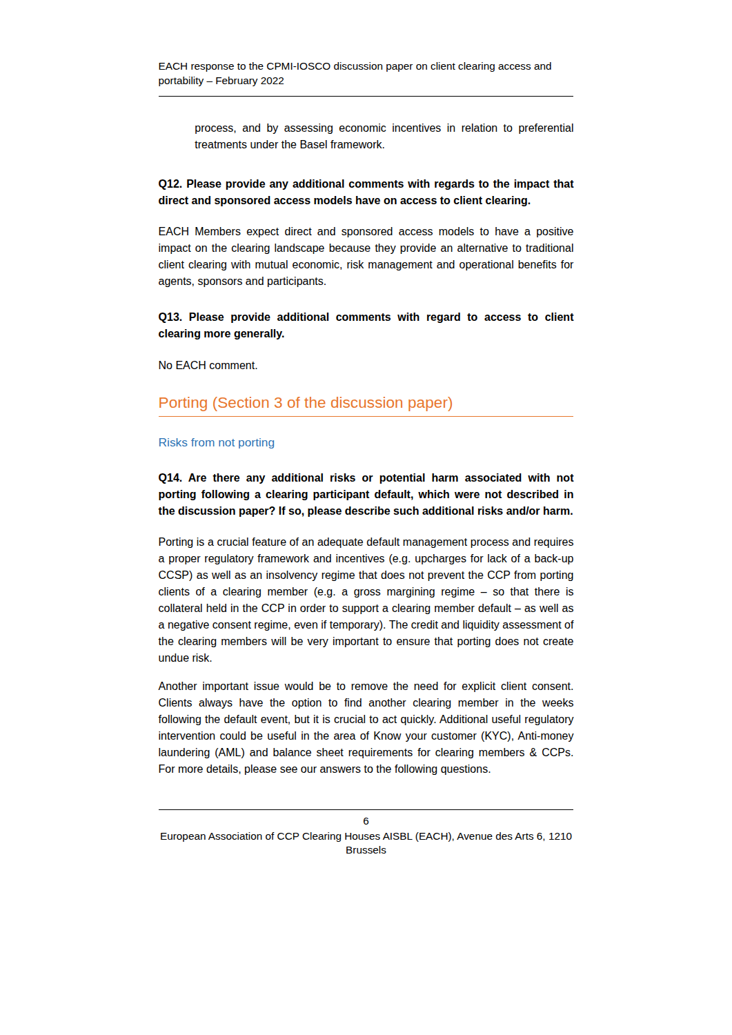EACH response to the CPMI-IOSCO discussion paper on client clearing access and portability – February 2022
process, and by assessing economic incentives in relation to preferential treatments under the Basel framework.
Q12. Please provide any additional comments with regards to the impact that direct and sponsored access models have on access to client clearing.
EACH Members expect direct and sponsored access models to have a positive impact on the clearing landscape because they provide an alternative to traditional client clearing with mutual economic, risk management and operational benefits for agents, sponsors and participants.
Q13. Please provide additional comments with regard to access to client clearing more generally.
No EACH comment.
Porting (Section 3 of the discussion paper)
Risks from not porting
Q14. Are there any additional risks or potential harm associated with not porting following a clearing participant default, which were not described in the discussion paper? If so, please describe such additional risks and/or harm.
Porting is a crucial feature of an adequate default management process and requires a proper regulatory framework and incentives (e.g. upcharges for lack of a back-up CCSP) as well as an insolvency regime that does not prevent the CCP from porting clients of a clearing member (e.g. a gross margining regime – so that there is collateral held in the CCP in order to support a clearing member default – as well as a negative consent regime, even if temporary). The credit and liquidity assessment of the clearing members will be very important to ensure that porting does not create undue risk.
Another important issue would be to remove the need for explicit client consent. Clients always have the option to find another clearing member in the weeks following the default event, but it is crucial to act quickly. Additional useful regulatory intervention could be useful in the area of Know your customer (KYC), Anti-money laundering (AML) and balance sheet requirements for clearing members & CCPs. For more details, please see our answers to the following questions.
6
European Association of CCP Clearing Houses AISBL (EACH), Avenue des Arts 6, 1210 Brussels